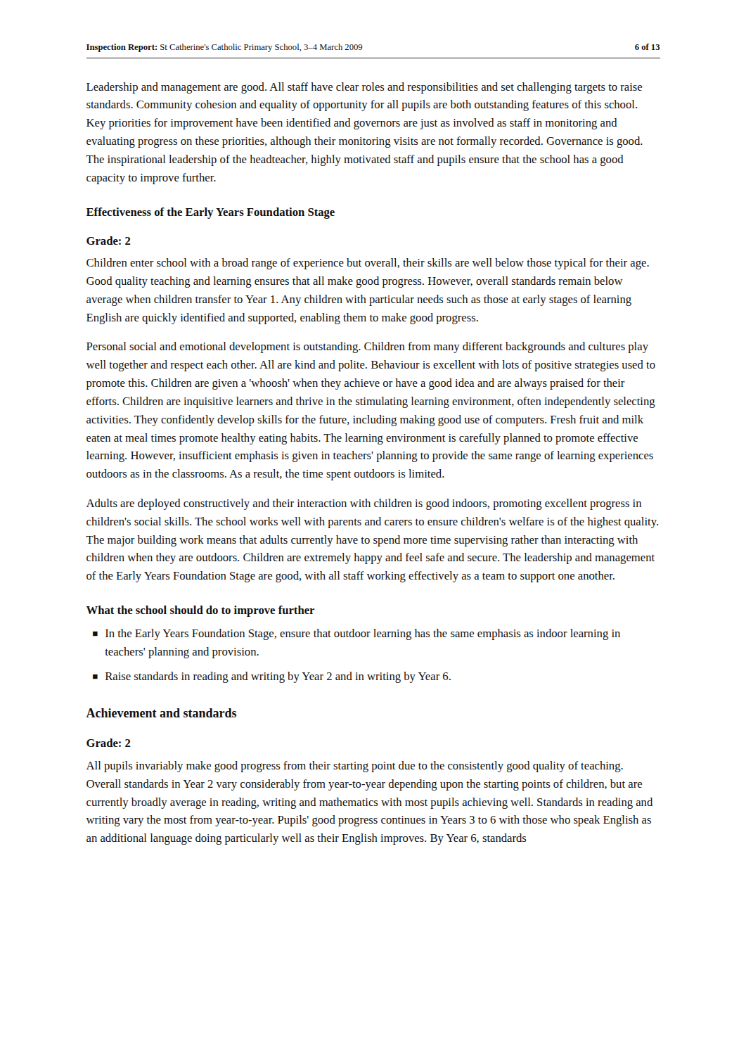Inspection Report: St Catherine's Catholic Primary School, 3–4 March 2009
6 of 13
Leadership and management are good. All staff have clear roles and responsibilities and set challenging targets to raise standards. Community cohesion and equality of opportunity for all pupils are both outstanding features of this school. Key priorities for improvement have been identified and governors are just as involved as staff in monitoring and evaluating progress on these priorities, although their monitoring visits are not formally recorded. Governance is good. The inspirational leadership of the headteacher, highly motivated staff and pupils ensure that the school has a good capacity to improve further.
Effectiveness of the Early Years Foundation Stage
Grade: 2
Children enter school with a broad range of experience but overall, their skills are well below those typical for their age. Good quality teaching and learning ensures that all make good progress. However, overall standards remain below average when children transfer to Year 1. Any children with particular needs such as those at early stages of learning English are quickly identified and supported, enabling them to make good progress.
Personal social and emotional development is outstanding. Children from many different backgrounds and cultures play well together and respect each other. All are kind and polite. Behaviour is excellent with lots of positive strategies used to promote this. Children are given a 'whoosh' when they achieve or have a good idea and are always praised for their efforts. Children are inquisitive learners and thrive in the stimulating learning environment, often independently selecting activities. They confidently develop skills for the future, including making good use of computers. Fresh fruit and milk eaten at meal times promote healthy eating habits. The learning environment is carefully planned to promote effective learning. However, insufficient emphasis is given in teachers' planning to provide the same range of learning experiences outdoors as in the classrooms. As a result, the time spent outdoors is limited.
Adults are deployed constructively and their interaction with children is good indoors, promoting excellent progress in children's social skills. The school works well with parents and carers to ensure children's welfare is of the highest quality. The major building work means that adults currently have to spend more time supervising rather than interacting with children when they are outdoors. Children are extremely happy and feel safe and secure. The leadership and management of the Early Years Foundation Stage are good, with all staff working effectively as a team to support one another.
What the school should do to improve further
In the Early Years Foundation Stage, ensure that outdoor learning has the same emphasis as indoor learning in teachers' planning and provision.
Raise standards in reading and writing by Year 2 and in writing by Year 6.
Achievement and standards
Grade: 2
All pupils invariably make good progress from their starting point due to the consistently good quality of teaching. Overall standards in Year 2 vary considerably from year-to-year depending upon the starting points of children, but are currently broadly average in reading, writing and mathematics with most pupils achieving well. Standards in reading and writing vary the most from year-to-year. Pupils' good progress continues in Years 3 to 6 with those who speak English as an additional language doing particularly well as their English improves. By Year 6, standards